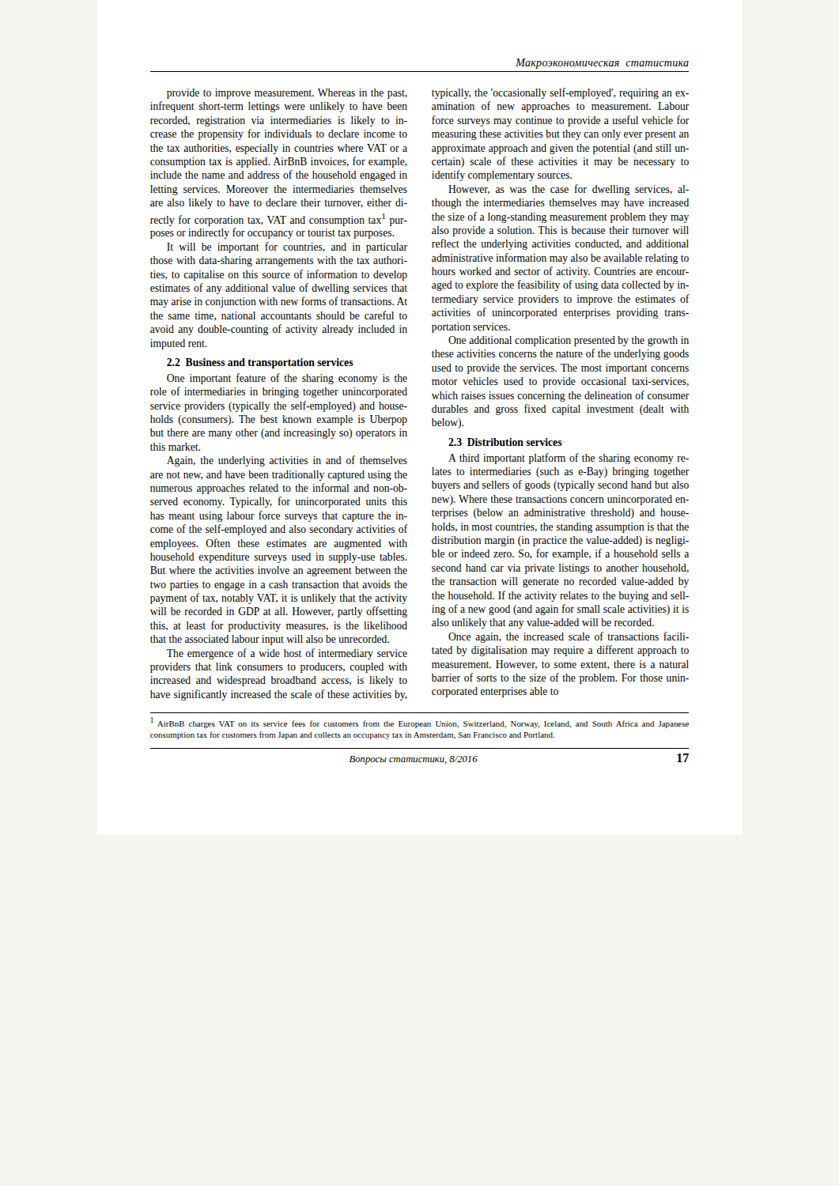Макроэкономическая статистика
provide to improve measurement. Whereas in the past, infrequent short-term lettings were unlikely to have been recorded, registration via intermediaries is likely to increase the propensity for individuals to declare income to the tax authorities, especially in countries where VAT or a consumption tax is applied. AirBnB invoices, for example, include the name and address of the household engaged in letting services. Moreover the intermediaries themselves are also likely to have to declare their turnover, either directly for corporation tax, VAT and consumption tax1 purposes or indirectly for occupancy or tourist tax purposes.
It will be important for countries, and in particular those with data-sharing arrangements with the tax authorities, to capitalise on this source of information to develop estimates of any additional value of dwelling services that may arise in conjunction with new forms of transactions. At the same time, national accountants should be careful to avoid any double-counting of activity already included in imputed rent.
2.2 Business and transportation services
One important feature of the sharing economy is the role of intermediaries in bringing together unincorporated service providers (typically the self-employed) and households (consumers). The best known example is Uberpop but there are many other (and increasingly so) operators in this market.
Again, the underlying activities in and of themselves are not new, and have been traditionally captured using the numerous approaches related to the informal and non-observed economy. Typically, for unincorporated units this has meant using labour force surveys that capture the income of the self-employed and also secondary activities of employees. Often these estimates are augmented with household expenditure surveys used in supply-use tables. But where the activities involve an agreement between the two parties to engage in a cash transaction that avoids the payment of tax, notably VAT, it is unlikely that the activity will be recorded in GDP at all. However, partly offsetting this, at least for productivity measures, is the likelihood that the associated labour input will also be unrecorded.
The emergence of a wide host of intermediary service providers that link consumers to producers, coupled with increased and widespread broadband access, is likely to have significantly increased the scale of these activities by, typically, the 'occasionally self-employed', requiring an examination of new approaches to measurement. Labour force surveys may continue to provide a useful vehicle for measuring these activities but they can only ever present an approximate approach and given the potential (and still uncertain) scale of these activities it may be necessary to identify complementary sources.
However, as was the case for dwelling services, although the intermediaries themselves may have increased the size of a long-standing measurement problem they may also provide a solution. This is because their turnover will reflect the underlying activities conducted, and additional administrative information may also be available relating to hours worked and sector of activity. Countries are encouraged to explore the feasibility of using data collected by intermediary service providers to improve the estimates of activities of unincorporated enterprises providing transportation services.
One additional complication presented by the growth in these activities concerns the nature of the underlying goods used to provide the services. The most important concerns motor vehicles used to provide occasional taxi-services, which raises issues concerning the delineation of consumer durables and gross fixed capital investment (dealt with below).
2.3 Distribution services
A third important platform of the sharing economy relates to intermediaries (such as e-Bay) bringing together buyers and sellers of goods (typically second hand but also new). Where these transactions concern unincorporated enterprises (below an administrative threshold) and households, in most countries, the standing assumption is that the distribution margin (in practice the value-added) is negligible or indeed zero. So, for example, if a household sells a second hand car via private listings to another household, the transaction will generate no recorded value-added by the household. If the activity relates to the buying and selling of a new good (and again for small scale activities) it is also unlikely that any value-added will be recorded.
Once again, the increased scale of transactions facilitated by digitalisation may require a different approach to measurement. However, to some extent, there is a natural barrier of sorts to the size of the problem. For those unincorporated enterprises able to
1 AirBnB charges VAT on its service fees for customers from the European Union, Switzerland, Norway, Iceland, and South Africa and Japanese consumption tax for customers from Japan and collects an occupancy tax in Amsterdam, San Francisco and Portland.
Вопросы статистики, 8/2016 17